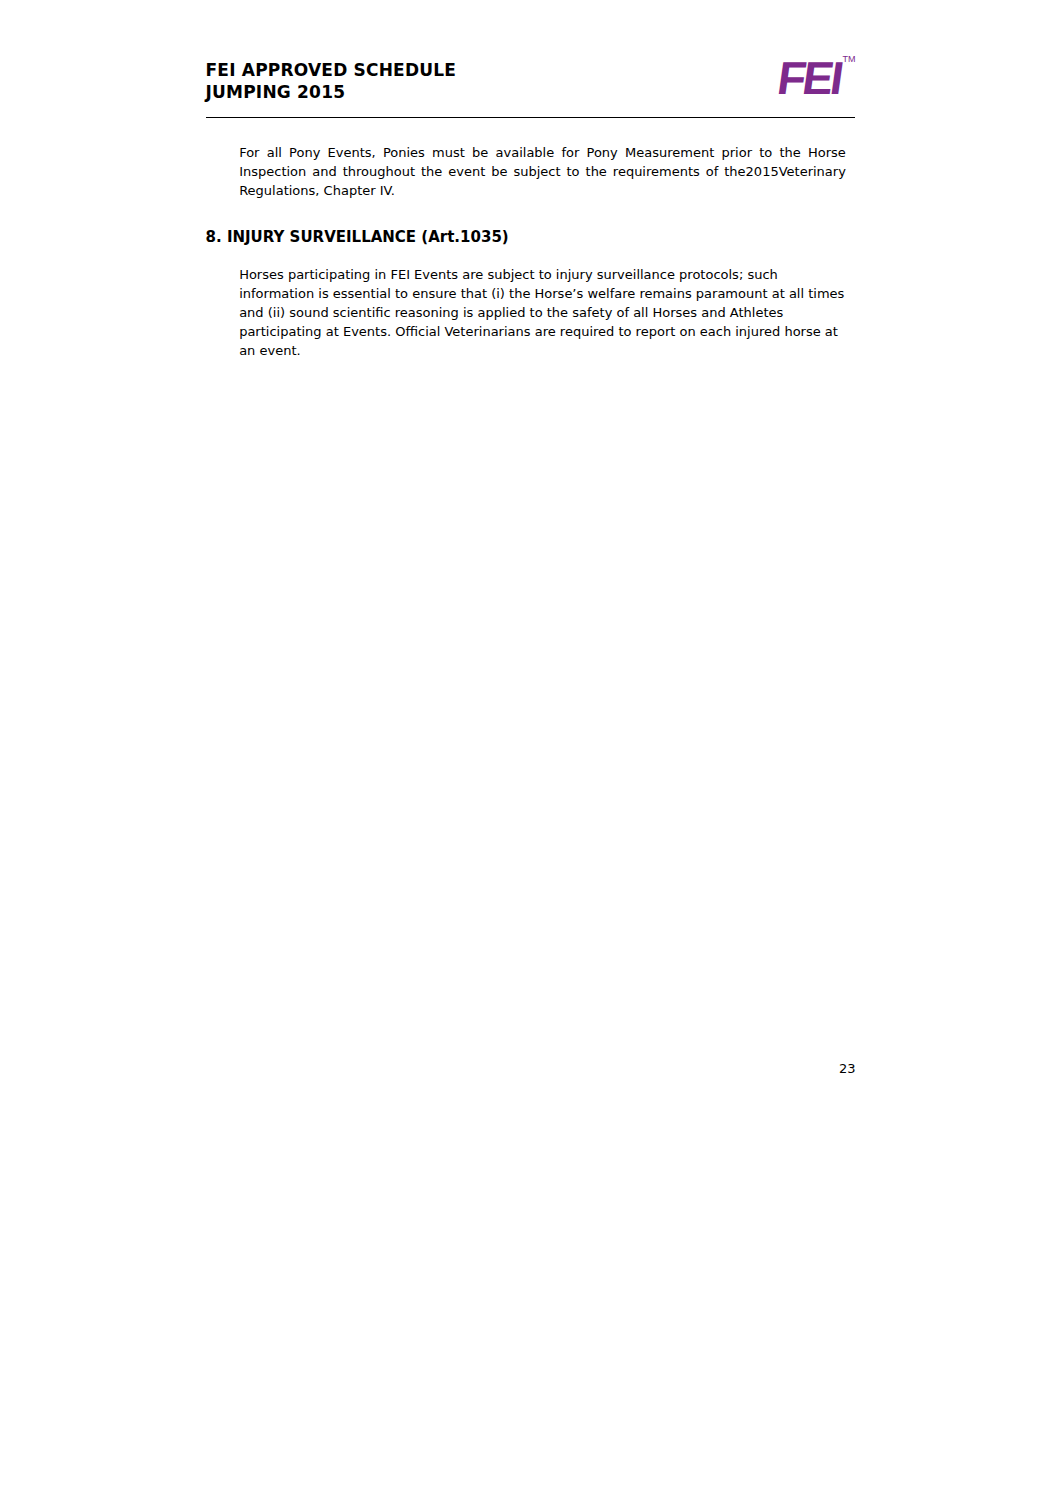FEI APPROVED SCHEDULE
JUMPING 2015
FEI TM
For all Pony Events, Ponies must be available for Pony Measurement prior to the Horse Inspection and throughout the event be subject to the requirements of the2015Veterinary Regulations, Chapter IV.
8. INJURY SURVEILLANCE (Art.1035)
Horses participating in FEI Events are subject to injury surveillance protocols; such
information is essential to ensure that (i) the Horse’s welfare remains paramount at all times
and (ii) sound scientific reasoning is applied to the safety of all Horses and Athletes
participating at Events. Official Veterinarians are required to report on each injured horse at
an event.
23